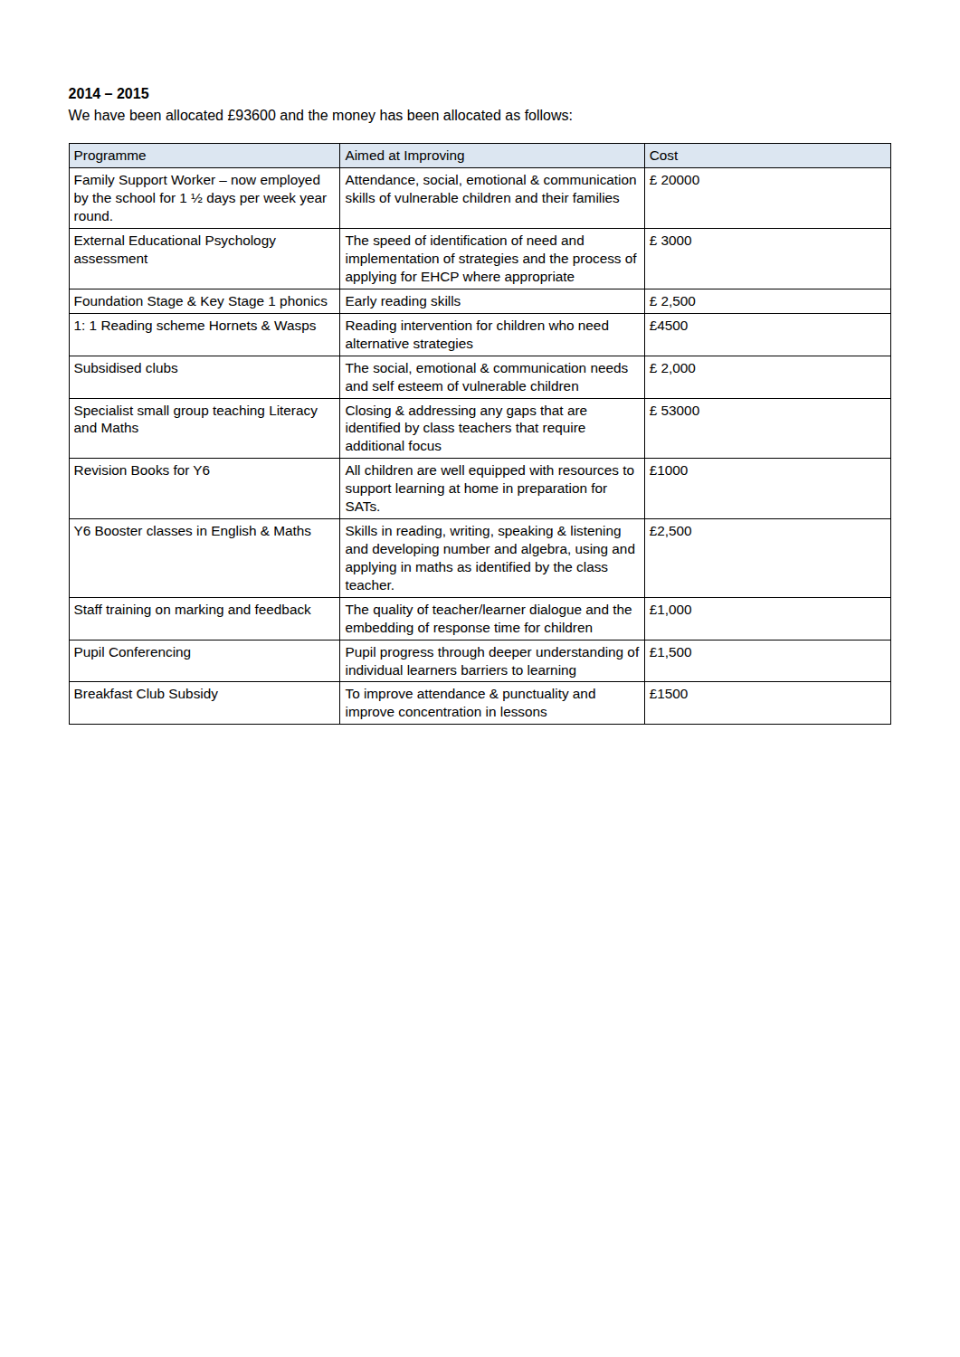2014 – 2015
We have been allocated £93600 and the money has been allocated as follows:
| Programme | Aimed at Improving | Cost |
| --- | --- | --- |
| Family Support Worker – now employed by the school for 1 ½ days per week year round. | Attendance, social, emotional & communication skills of vulnerable children and their families | £ 20000 |
| External Educational Psychology assessment | The speed of identification of need and implementation of strategies and the process of applying for EHCP where appropriate | £ 3000 |
| Foundation Stage & Key Stage 1 phonics | Early reading skills | £ 2,500 |
| 1: 1 Reading scheme Hornets & Wasps | Reading intervention for children who need alternative strategies | £4500 |
| Subsidised clubs | The social, emotional & communication needs and self esteem of vulnerable children | £ 2,000 |
| Specialist small group teaching Literacy and Maths | Closing & addressing any gaps that are identified by class teachers that require additional focus | £ 53000 |
| Revision Books for Y6 | All children are well equipped with resources to support learning at home in preparation for SATs. | £1000 |
| Y6 Booster classes in English & Maths | Skills in reading, writing, speaking & listening and developing number and algebra, using and applying in maths as identified by the class teacher. | £2,500 |
| Staff training on marking and feedback | The quality of teacher/learner dialogue and the embedding of response time for children | £1,000 |
| Pupil Conferencing | Pupil progress through deeper understanding of individual learners barriers to learning | £1,500 |
| Breakfast Club Subsidy | To improve attendance & punctuality and improve concentration in lessons | £1500 |